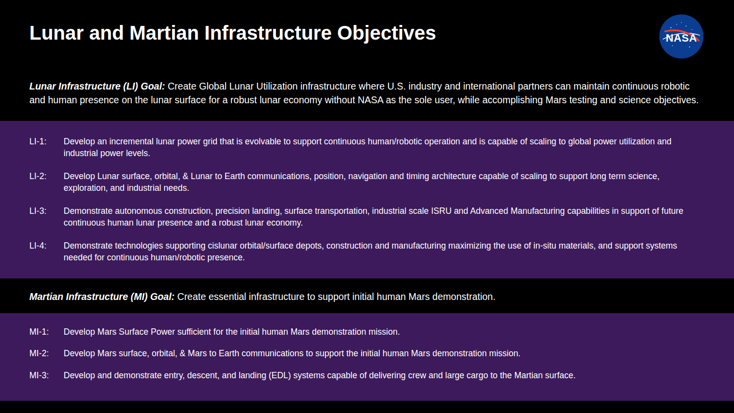DRAFT
Lunar and Martian Infrastructure Objectives
NASA
Lunar Infrastructure (LI) Goal: Create Global Lunar Utilization infrastructure where U.S. industry and international partners can maintain continuous robotic and human presence on the lunar surface for a robust lunar economy without NASA as the sole user, while accomplishing Mars testing and science objectives.
LI-1: Develop an incremental lunar power grid that is evolvable to support continuous human/robotic operation and is capable of scaling to global power utilization and industrial power levels.
LI-2: Develop Lunar surface, orbital, & Lunar to Earth communications, position, navigation and timing architecture capable of scaling to support long term science, exploration, and industrial needs.
LI-3: Demonstrate autonomous construction, precision landing, surface transportation, industrial scale ISRU and Advanced Manufacturing capabilities in support of future continuous human lunar presence and a robust lunar economy.
LI-4: Demonstrate technologies supporting cislunar orbital/surface depots, construction and manufacturing maximizing the use of in-situ materials, and support systems needed for continuous human/robotic presence.
Martian Infrastructure (MI) Goal: Create essential infrastructure to support initial human Mars demonstration.
MI-1: Develop Mars Surface Power sufficient for the initial human Mars demonstration mission.
MI-2: Develop Mars surface, orbital, & Mars to Earth communications to support the initial human Mars demonstration mission.
MI-3: Develop and demonstrate entry, descent, and landing (EDL) systems capable of delivering crew and large cargo to the Martian surface.